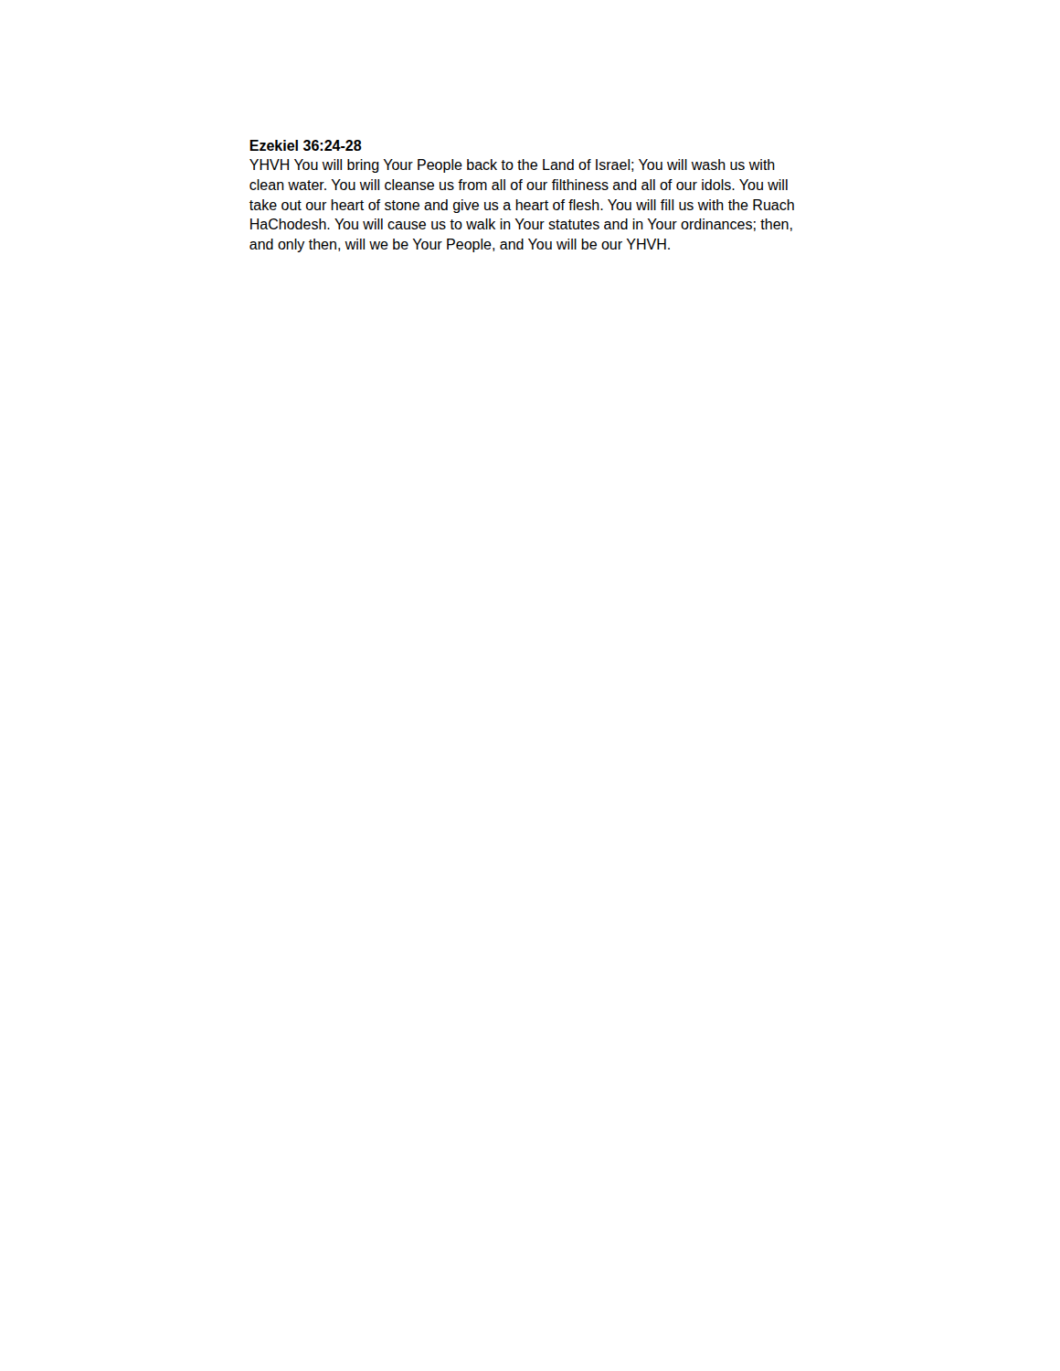Ezekiel 36:24-28
YHVH You will bring Your People back to the Land of Israel; You will wash us with clean water. You will cleanse us from all of our filthiness and all of our idols. You will take out our heart of stone and give us a heart of flesh. You will fill us with the Ruach HaChodesh. You will cause us to walk in Your statutes and in Your ordinances; then, and only then, will we be Your People, and You will be our YHVH.